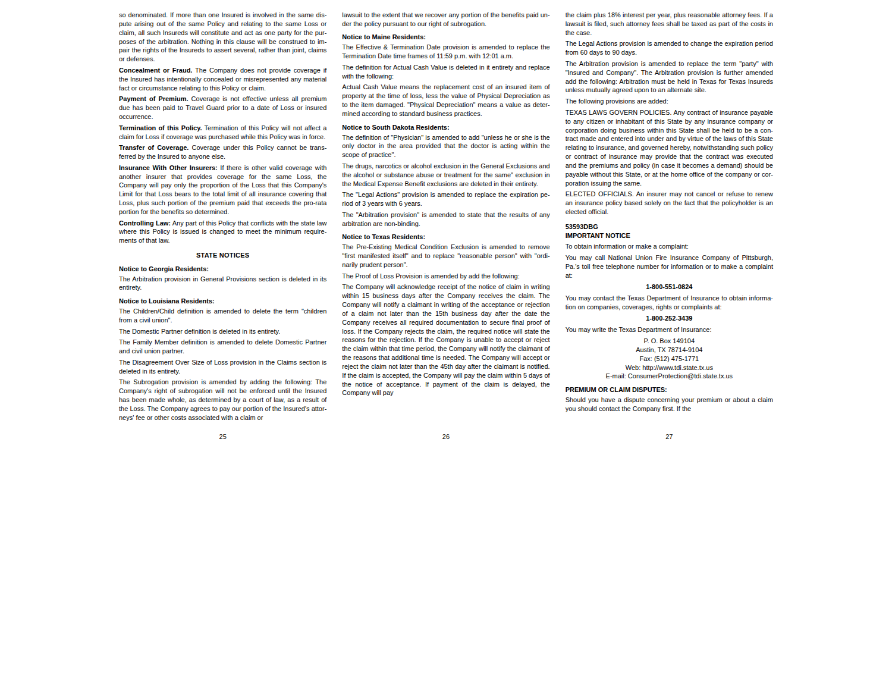so denominated. If more than one Insured is involved in the same dispute arising out of the same Policy and relating to the same Loss or claim, all such Insureds will constitute and act as one party for the purposes of the arbitration. Nothing in this clause will be construed to impair the rights of the Insureds to assert several, rather than joint, claims or defenses.
Concealment or Fraud. The Company does not provide coverage if the Insured has intentionally concealed or misrepresented any material fact or circumstance relating to this Policy or claim.
Payment of Premium. Coverage is not effective unless all premium due has been paid to Travel Guard prior to a date of Loss or insured occurrence.
Termination of this Policy. Termination of this Policy will not affect a claim for Loss if coverage was purchased while this Policy was in force.
Transfer of Coverage. Coverage under this Policy cannot be transferred by the Insured to anyone else.
Insurance With Other Insurers: If there is other valid coverage with another insurer that provides coverage for the same Loss, the Company will pay only the proportion of the Loss that this Company's Limit for that Loss bears to the total limit of all insurance covering that Loss, plus such portion of the premium paid that exceeds the pro-rata portion for the benefits so determined.
Controlling Law: Any part of this Policy that conflicts with the state law where this Policy is issued is changed to meet the minimum requirements of that law.
STATE NOTICES
Notice to Georgia Residents:
The Arbitration provision in General Provisions section is deleted in its entirety.
Notice to Louisiana Residents:
The Children/Child definition is amended to delete the term "children from a civil union".
The Domestic Partner definition is deleted in its entirety.
The Family Member definition is amended to delete Domestic Partner and civil union partner.
The Disagreement Over Size of Loss provision in the Claims section is deleted in its entirety.
The Subrogation provision is amended by adding the following: The Company's right of subrogation will not be enforced until the Insured has been made whole, as determined by a court of law, as a result of the Loss. The Company agrees to pay our portion of the Insured's attorneys' fee or other costs associated with a claim or
lawsuit to the extent that we recover any portion of the benefits paid under the policy pursuant to our right of subrogation.
Notice to Maine Residents:
The Effective & Termination Date provision is amended to replace the Termination Date time frames of 11:59 p.m. with 12:01 a.m.
The definition for Actual Cash Value is deleted in it entirety and replace with the following:
Actual Cash Value means the replacement cost of an insured item of property at the time of loss, less the value of Physical Depreciation as to the item damaged. "Physical Depreciation" means a value as determined according to standard business practices.
Notice to South Dakota Residents:
The definition of "Physician" is amended to add "unless he or she is the only doctor in the area provided that the doctor is acting within the scope of practice".
The drugs, narcotics or alcohol exclusion in the General Exclusions and the alcohol or substance abuse or treatment for the same" exclusion in the Medical Expense Benefit exclusions are deleted in their entirety.
The "Legal Actions" provision is amended to replace the expiration period of 3 years with 6 years.
The "Arbitration provision" is amended to state that the results of any arbitration are non-binding.
Notice to Texas Residents:
The Pre-Existing Medical Condition Exclusion is amended to remove "first manifested itself" and to replace "reasonable person" with "ordinarily prudent person".
The Proof of Loss Provision is amended by add the following:
The Company will acknowledge receipt of the notice of claim in writing within 15 business days after the Company receives the claim. The Company will notify a claimant in writing of the acceptance or rejection of a claim not later than the 15th business day after the date the Company receives all required documentation to secure final proof of loss. If the Company rejects the claim, the required notice will state the reasons for the rejection. If the Company is unable to accept or reject the claim within that time period, the Company will notify the claimant of the reasons that additional time is needed. The Company will accept or reject the claim not later than the 45th day after the claimant is notified. If the claim is accepted, the Company will pay the claim within 5 days of the notice of acceptance. If payment of the claim is delayed, the Company will pay
the claim plus 18% interest per year, plus reasonable attorney fees. If a lawsuit is filed, such attorney fees shall be taxed as part of the costs in the case.
The Legal Actions provision is amended to change the expiration period from 60 days to 90 days.
The Arbitration provision is amended to replace the term "party" with "Insured and Company". The Arbitration provision is further amended add the following: Arbitration must be held in Texas for Texas Insureds unless mutually agreed upon to an alternate site.
The following provisions are added:
TEXAS LAWS GOVERN POLICIES. Any contract of insurance payable to any citizen or inhabitant of this State by any insurance company or corporation doing business within this State shall be held to be a contract made and entered into under and by virtue of the laws of this State relating to insurance, and governed hereby, notwithstanding such policy or contract of insurance may provide that the contract was executed and the premiums and policy (in case it becomes a demand) should be payable without this State, or at the home office of the company or corporation issuing the same.
ELECTED OFFICIALS. An insurer may not cancel or refuse to renew an insurance policy based solely on the fact that the policyholder is an elected official.
53593DBG
IMPORTANT NOTICE
To obtain information or make a complaint:
You may call National Union Fire Insurance Company of Pittsburgh, Pa.'s toll free telephone number for information or to make a complaint at:
1-800-551-0824
You may contact the Texas Department of Insurance to obtain information on companies, coverages, rights or complaints at:
1-800-252-3439
You may write the Texas Department of Insurance:
P. O. Box 149104
Austin, TX 78714-9104
Fax: (512) 475-1771
Web: http://www.tdi.state.tx.us
E-mail: ConsumerProtection@tdi.state.tx.us
PREMIUM OR CLAIM DISPUTES:
Should you have a dispute concerning your premium or about a claim you should contact the Company first. If the
25
26
27